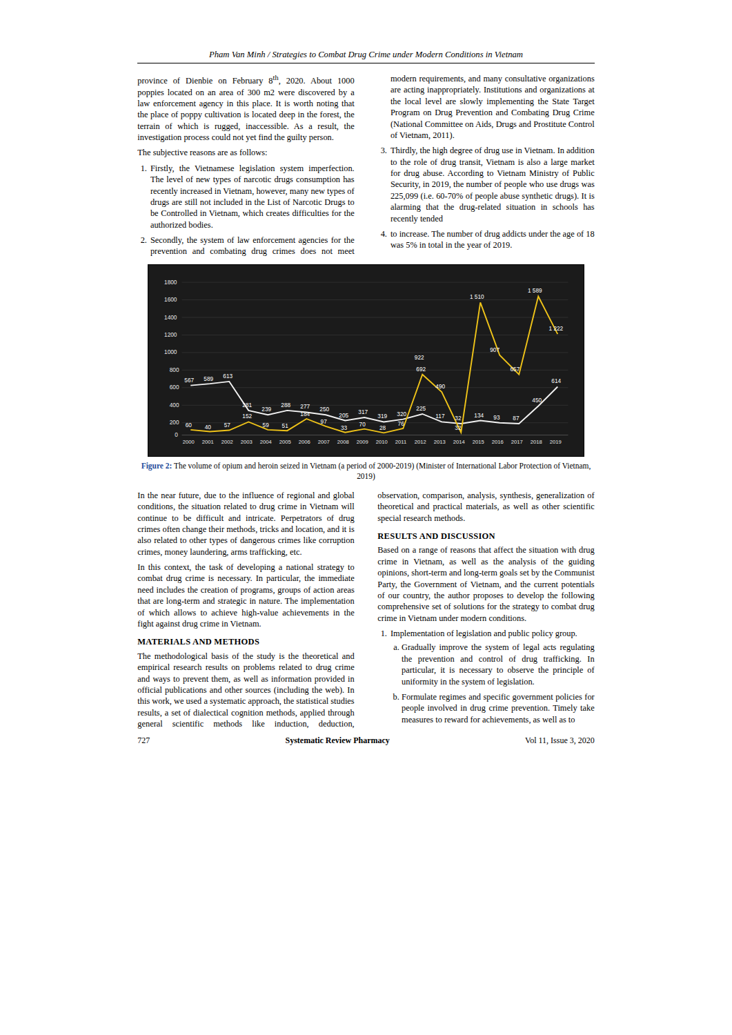Pham Van Minh / Strategies to Combat Drug Crime under Modern Conditions in Vietnam
province of Dienbie on February 8th, 2020. About 1000 poppies located on an area of 300 m2 were discovered by a law enforcement agency in this place. It is worth noting that the place of poppy cultivation is located deep in the forest, the terrain of which is rugged, inaccessible. As a result, the investigation process could not yet find the guilty person.
The subjective reasons are as follows:
Firstly, the Vietnamese legislation system imperfection. The level of new types of narcotic drugs consumption has recently increased in Vietnam, however, many new types of drugs are still not included in the List of Narcotic Drugs to be Controlled in Vietnam, which creates difficulties for the authorized bodies.
Secondly, the system of law enforcement agencies for the prevention and combating drug crimes does not meet modern requirements, and many consultative organizations are acting inappropriately. Institutions and organizations at the local level are slowly implementing the State Target Program on Drug Prevention and Combating Drug Crime (National Committee on Aids, Drugs and Prostitute Control of Vietnam, 2011).
Thirdly, the high degree of drug use in Vietnam. In addition to the role of drug transit, Vietnam is also a large market for drug abuse. According to Vietnam Ministry of Public Security, in 2019, the number of people who use drugs was 225,099 (i.e. 60-70% of people abuse synthetic drugs). It is alarming that the drug-related situation in schools has recently tended
to increase. The number of drug addicts under the age of 18 was 5% in total in the year of 2019.
1800 1600 1400 1200 1000 800 600 400 200 0 2000 2001 2002 2003 2004 2005 2006 2007 2008 2009 2010 2011 2012 2013 2014 2015 2016 2017 2018 2019 567 589 613 281 239 288 277 250 205 317 319 320 225 117 32 134 93 87 450 614 60 40 57 152 59 51 184 97 33 70 28 76 692 490 32 1 510 907 657 1 589 1 222 922
Figure 2: The volume of opium and heroin seized in Vietnam (a period of 2000-2019) (Minister of International Labor Protection of Vietnam, 2019)
In the near future, due to the influence of regional and global conditions, the situation related to drug crime in Vietnam will continue to be difficult and intricate. Perpetrators of drug crimes often change their methods, tricks and location, and it is also related to other types of dangerous crimes like corruption crimes, money laundering, arms trafficking, etc.
In this context, the task of developing a national strategy to combat drug crime is necessary. In particular, the immediate need includes the creation of programs, groups of action areas that are long-term and strategic in nature. The implementation of which allows to achieve high-value achievements in the fight against drug crime in Vietnam.
MATERIALS AND METHODS
The methodological basis of the study is the theoretical and empirical research results on problems related to drug crime and ways to prevent them, as well as information provided in official publications and other sources (including the web). In this work, we used a systematic approach, the statistical studies results, a set of dialectical cognition methods, applied through general scientific methods like induction, deduction, observation, comparison, analysis, synthesis, generalization of theoretical and practical materials, as well as other scientific special research methods.
RESULTS AND DISCUSSION
Based on a range of reasons that affect the situation with drug crime in Vietnam, as well as the analysis of the guiding opinions, short-term and long-term goals set by the Communist Party, the Government of Vietnam, and the current potentials of our country, the author proposes to develop the following comprehensive set of solutions for the strategy to combat drug crime in Vietnam under modern conditions.
Implementation of legislation and public policy group.
Gradually improve the system of legal acts regulating the prevention and control of drug trafficking. In particular, it is necessary to observe the principle of uniformity in the system of legislation.
Formulate regimes and specific government policies for people involved in drug crime prevention. Timely take measures to reward for achievements, as well as to
727
Systematic Review Pharmacy
Vol 11, Issue 3, 2020